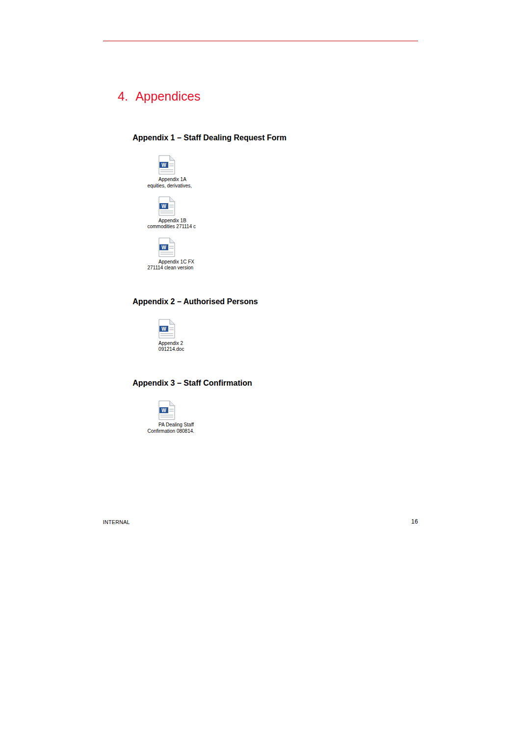4. Appendices
Appendix 1 – Staff Dealing Request Form
W
Appendix 1A equities, derivatives,
W
Appendix 1B commodities 271114 c
W
Appendix 1C FX 271114 clean version
Appendix 2 – Authorised Persons
W
Appendix 2 091214.doc
Appendix 3 – Staff Confirmation
W
PA Dealing Staff Confirmation 080814.
INTERNAL 16